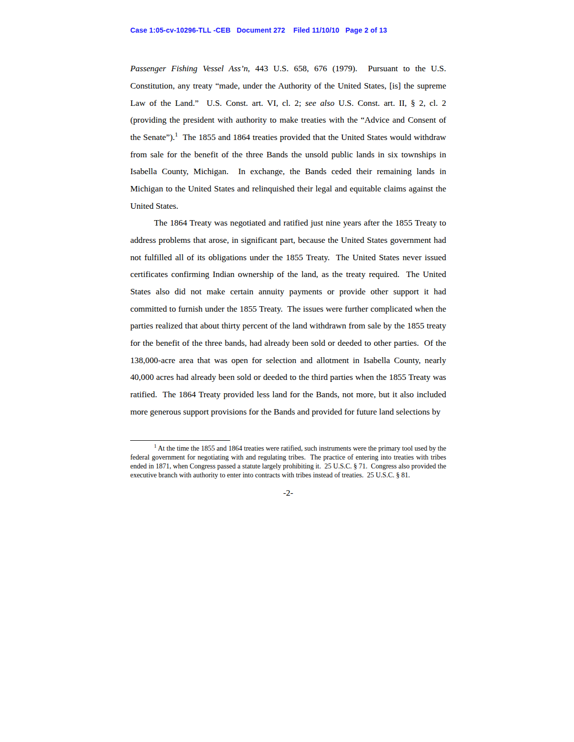Case 1:05-cv-10296-TLL -CEB Document 272 Filed 11/10/10 Page 2 of 13
Passenger Fishing Vessel Ass’n, 443 U.S. 658, 676 (1979). Pursuant to the U.S. Constitution, any treaty “made, under the Authority of the United States, [is] the supreme Law of the Land.” U.S. Const. art. VI, cl. 2; see also U.S. Const. art. II, § 2, cl. 2 (providing the president with authority to make treaties with the “Advice and Consent of the Senate”).1 The 1855 and 1864 treaties provided that the United States would withdraw from sale for the benefit of the three Bands the unsold public lands in six townships in Isabella County, Michigan. In exchange, the Bands ceded their remaining lands in Michigan to the United States and relinquished their legal and equitable claims against the United States.
The 1864 Treaty was negotiated and ratified just nine years after the 1855 Treaty to address problems that arose, in significant part, because the United States government had not fulfilled all of its obligations under the 1855 Treaty. The United States never issued certificates confirming Indian ownership of the land, as the treaty required. The United States also did not make certain annuity payments or provide other support it had committed to furnish under the 1855 Treaty. The issues were further complicated when the parties realized that about thirty percent of the land withdrawn from sale by the 1855 treaty for the benefit of the three bands, had already been sold or deeded to other parties. Of the 138,000-acre area that was open for selection and allotment in Isabella County, nearly 40,000 acres had already been sold or deeded to the third parties when the 1855 Treaty was ratified. The 1864 Treaty provided less land for the Bands, not more, but it also included more generous support provisions for the Bands and provided for future land selections by
1 At the time the 1855 and 1864 treaties were ratified, such instruments were the primary tool used by the federal government for negotiating with and regulating tribes. The practice of entering into treaties with tribes ended in 1871, when Congress passed a statute largely prohibiting it. 25 U.S.C. § 71. Congress also provided the executive branch with authority to enter into contracts with tribes instead of treaties. 25 U.S.C. § 81.
-2-